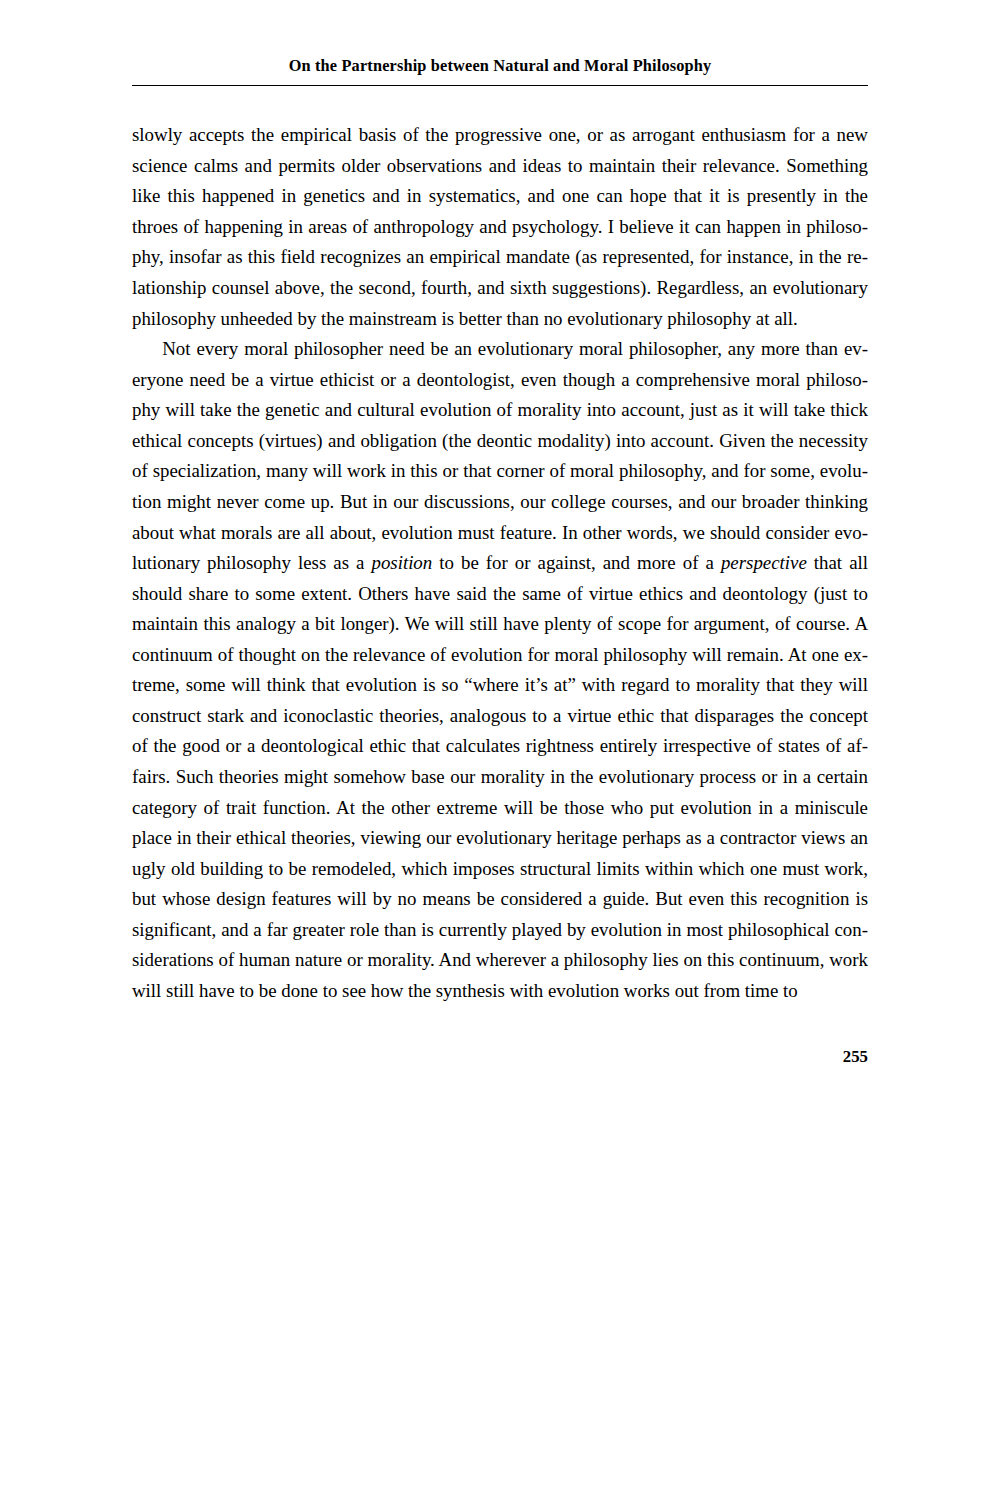On the Partnership between Natural and Moral Philosophy
slowly accepts the empirical basis of the progressive one, or as arrogant enthusiasm for a new science calms and permits older observations and ideas to maintain their relevance. Something like this happened in genetics and in systematics, and one can hope that it is presently in the throes of happening in areas of anthropology and psychology. I believe it can happen in philosophy, insofar as this field recognizes an empirical mandate (as represented, for instance, in the relationship counsel above, the second, fourth, and sixth suggestions). Regardless, an evolutionary philosophy unheeded by the mainstream is better than no evolutionary philosophy at all.
Not every moral philosopher need be an evolutionary moral philosopher, any more than everyone need be a virtue ethicist or a deontologist, even though a comprehensive moral philosophy will take the genetic and cultural evolution of morality into account, just as it will take thick ethical concepts (virtues) and obligation (the deontic modality) into account. Given the necessity of specialization, many will work in this or that corner of moral philosophy, and for some, evolution might never come up. But in our discussions, our college courses, and our broader thinking about what morals are all about, evolution must feature. In other words, we should consider evolutionary philosophy less as a position to be for or against, and more of a perspective that all should share to some extent. Others have said the same of virtue ethics and deontology (just to maintain this analogy a bit longer). We will still have plenty of scope for argument, of course. A continuum of thought on the relevance of evolution for moral philosophy will remain. At one extreme, some will think that evolution is so “where it’s at” with regard to morality that they will construct stark and iconoclastic theories, analogous to a virtue ethic that disparages the concept of the good or a deontological ethic that calculates rightness entirely irrespective of states of affairs. Such theories might somehow base our morality in the evolutionary process or in a certain category of trait function. At the other extreme will be those who put evolution in a miniscule place in their ethical theories, viewing our evolutionary heritage perhaps as a contractor views an ugly old building to be remodeled, which imposes structural limits within which one must work, but whose design features will by no means be considered a guide. But even this recognition is significant, and a far greater role than is currently played by evolution in most philosophical considerations of human nature or morality. And wherever a philosophy lies on this continuum, work will still have to be done to see how the synthesis with evolution works out from time to
255